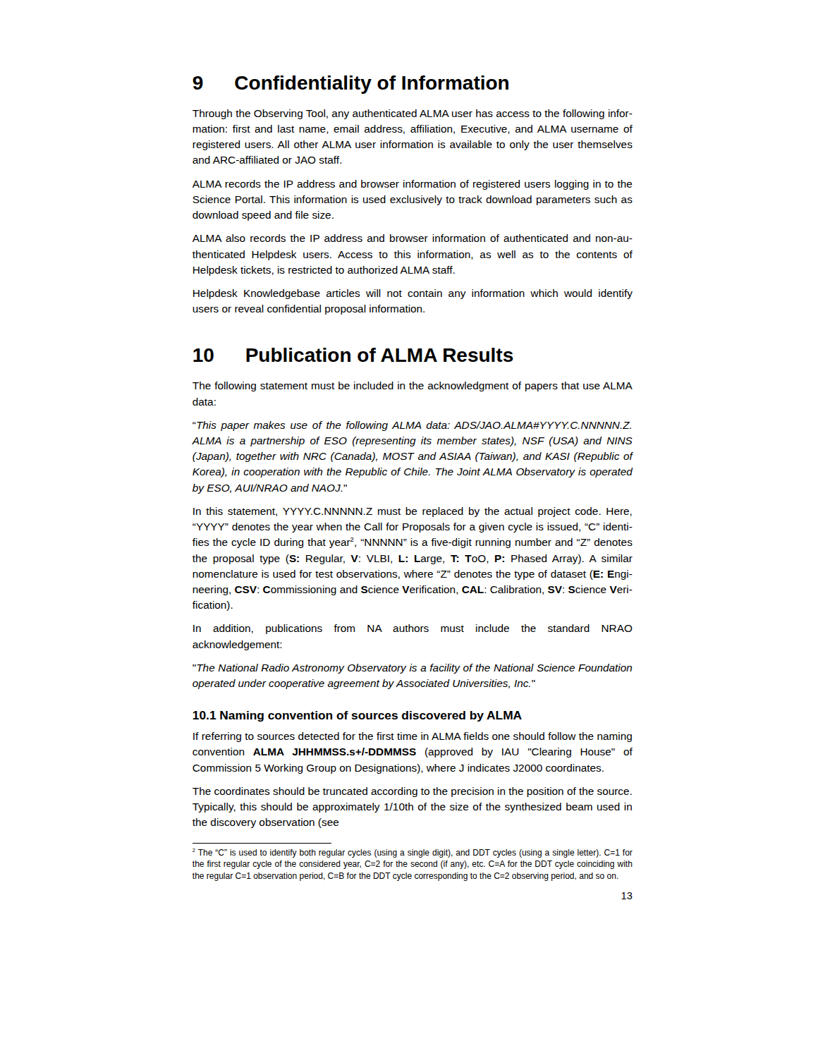9 Confidentiality of Information
Through the Observing Tool, any authenticated ALMA user has access to the following information: first and last name, email address, affiliation, Executive, and ALMA username of registered users. All other ALMA user information is available to only the user themselves and ARC-affiliated or JAO staff.
ALMA records the IP address and browser information of registered users logging in to the Science Portal. This information is used exclusively to track download parameters such as download speed and file size.
ALMA also records the IP address and browser information of authenticated and non-authenticated Helpdesk users. Access to this information, as well as to the contents of Helpdesk tickets, is restricted to authorized ALMA staff.
Helpdesk Knowledgebase articles will not contain any information which would identify users or reveal confidential proposal information.
10 Publication of ALMA Results
The following statement must be included in the acknowledgment of papers that use ALMA data:
“This paper makes use of the following ALMA data: ADS/JAO.ALMA#YYYY.C.NNNNN.Z. ALMA is a partnership of ESO (representing its member states), NSF (USA) and NINS (Japan), together with NRC (Canada), MOST and ASIAA (Taiwan), and KASI (Republic of Korea), in cooperation with the Republic of Chile. The Joint ALMA Observatory is operated by ESO, AUI/NRAO and NAOJ."
In this statement, YYYY.C.NNNNN.Z must be replaced by the actual project code. Here, “YYYY” denotes the year when the Call for Proposals for a given cycle is issued, “C” identifies the cycle ID during that year2, “NNNNN” is a five-digit running number and “Z” denotes the proposal type (S: Regular, V: VLBI, L: Large, T: ToO, P: Phased Array). A similar nomenclature is used for test observations, where “Z” denotes the type of dataset (E: Engineering, CSV: Commissioning and Science Verification, CAL: Calibration, SV: Science Verification).
In addition, publications from NA authors must include the standard NRAO acknowledgement:
"The National Radio Astronomy Observatory is a facility of the National Science Foundation operated under cooperative agreement by Associated Universities, Inc."
10.1 Naming convention of sources discovered by ALMA
If referring to sources detected for the first time in ALMA fields one should follow the naming convention ALMA JHHMMSS.s+/-DDMMSS (approved by IAU "Clearing House" of Commission 5 Working Group on Designations), where J indicates J2000 coordinates.
The coordinates should be truncated according to the precision in the position of the source. Typically, this should be approximately 1/10th of the size of the synthesized beam used in the discovery observation (see
2 The “C” is used to identify both regular cycles (using a single digit), and DDT cycles (using a single letter). C=1 for the first regular cycle of the considered year, C=2 for the second (if any), etc. C=A for the DDT cycle coinciding with the regular C=1 observation period, C=B for the DDT cycle corresponding to the C=2 observing period, and so on.
13